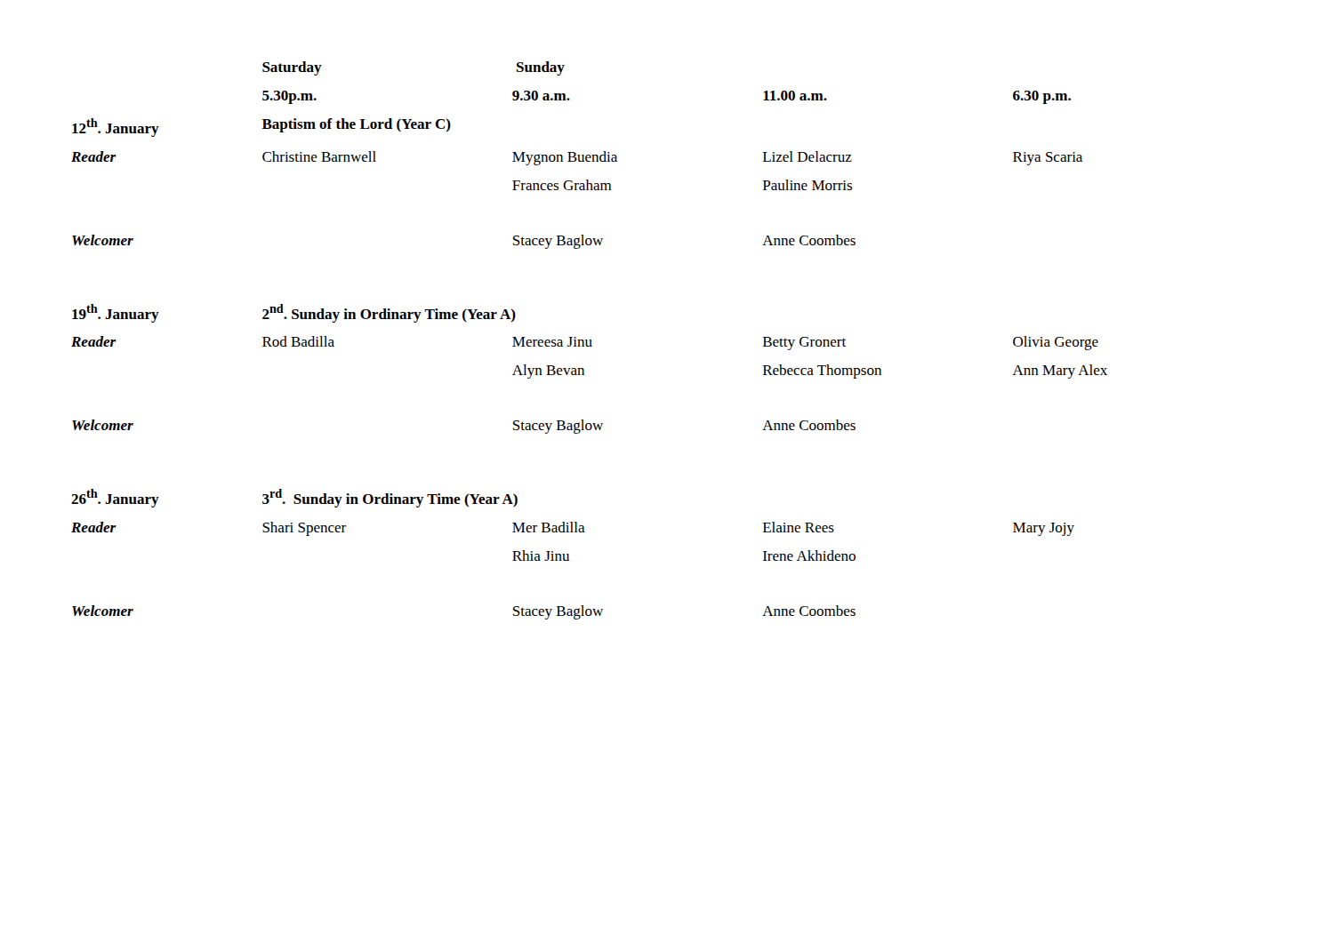| | Saturday | Sunday | | |
| | 5.30p.m. | 9.30 a.m. | 11.00 a.m. | 6.30 p.m. |
| 12 th . January | Baptism of the Lord (Year C) |
| Reader | Christine Barnwell | Mygnon Buendia | Lizel Delacruz | Riya Scaria |
| | | Frances Graham | Pauline Morris | |
| Welcomer | | Stacey Baglow | Anne Coombes | |
| 19 th . January | 2 nd . Sunday in Ordinary Time (Year A) |
| Reader | Rod Badilla | Mereesa Jinu | Betty Gronert | Olivia George |
| | | Alyn Bevan | Rebecca Thompson | Ann Mary Alex |
| Welcomer | | Stacey Baglow | Anne Coombes | |
| 26 th . January | 3 rd . Sunday in Ordinary Time (Year A) |
| Reader | Shari Spencer | Mer Badilla | Elaine Rees | Mary Jojy |
| | | Rhia Jinu | Irene Akhideno | |
| Welcomer | | Stacey Baglow | Anne Coombes | |